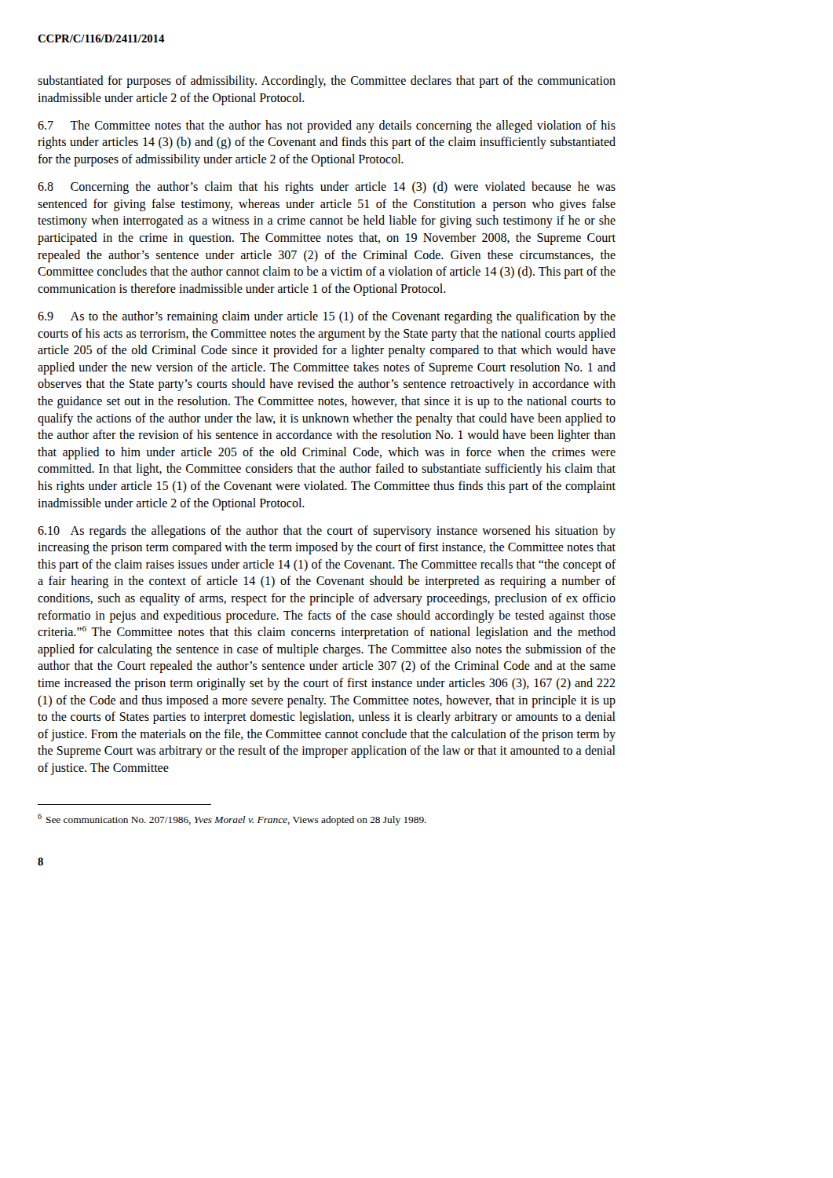CCPR/C/116/D/2411/2014
substantiated for purposes of admissibility. Accordingly, the Committee declares that part of the communication inadmissible under article 2 of the Optional Protocol.
6.7 The Committee notes that the author has not provided any details concerning the alleged violation of his rights under articles 14 (3) (b) and (g) of the Covenant and finds this part of the claim insufficiently substantiated for the purposes of admissibility under article 2 of the Optional Protocol.
6.8 Concerning the author’s claim that his rights under article 14 (3) (d) were violated because he was sentenced for giving false testimony, whereas under article 51 of the Constitution a person who gives false testimony when interrogated as a witness in a crime cannot be held liable for giving such testimony if he or she participated in the crime in question. The Committee notes that, on 19 November 2008, the Supreme Court repealed the author’s sentence under article 307 (2) of the Criminal Code. Given these circumstances, the Committee concludes that the author cannot claim to be a victim of a violation of article 14 (3) (d). This part of the communication is therefore inadmissible under article 1 of the Optional Protocol.
6.9 As to the author’s remaining claim under article 15 (1) of the Covenant regarding the qualification by the courts of his acts as terrorism, the Committee notes the argument by the State party that the national courts applied article 205 of the old Criminal Code since it provided for a lighter penalty compared to that which would have applied under the new version of the article. The Committee takes notes of Supreme Court resolution No. 1 and observes that the State party’s courts should have revised the author’s sentence retroactively in accordance with the guidance set out in the resolution. The Committee notes, however, that since it is up to the national courts to qualify the actions of the author under the law, it is unknown whether the penalty that could have been applied to the author after the revision of his sentence in accordance with the resolution No. 1 would have been lighter than that applied to him under article 205 of the old Criminal Code, which was in force when the crimes were committed. In that light, the Committee considers that the author failed to substantiate sufficiently his claim that his rights under article 15 (1) of the Covenant were violated. The Committee thus finds this part of the complaint inadmissible under article 2 of the Optional Protocol.
6.10 As regards the allegations of the author that the court of supervisory instance worsened his situation by increasing the prison term compared with the term imposed by the court of first instance, the Committee notes that this part of the claim raises issues under article 14 (1) of the Covenant. The Committee recalls that “the concept of a fair hearing in the context of article 14 (1) of the Covenant should be interpreted as requiring a number of conditions, such as equality of arms, respect for the principle of adversary proceedings, preclusion of ex officio reformatio in pejus and expeditious procedure. The facts of the case should accordingly be tested against those criteria.”6 The Committee notes that this claim concerns interpretation of national legislation and the method applied for calculating the sentence in case of multiple charges. The Committee also notes the submission of the author that the Court repealed the author’s sentence under article 307 (2) of the Criminal Code and at the same time increased the prison term originally set by the court of first instance under articles 306 (3), 167 (2) and 222 (1) of the Code and thus imposed a more severe penalty. The Committee notes, however, that in principle it is up to the courts of States parties to interpret domestic legislation, unless it is clearly arbitrary or amounts to a denial of justice. From the materials on the file, the Committee cannot conclude that the calculation of the prison term by the Supreme Court was arbitrary or the result of the improper application of the law or that it amounted to a denial of justice. The Committee
6 See communication No. 207/1986, Yves Morael v. France, Views adopted on 28 July 1989.
8